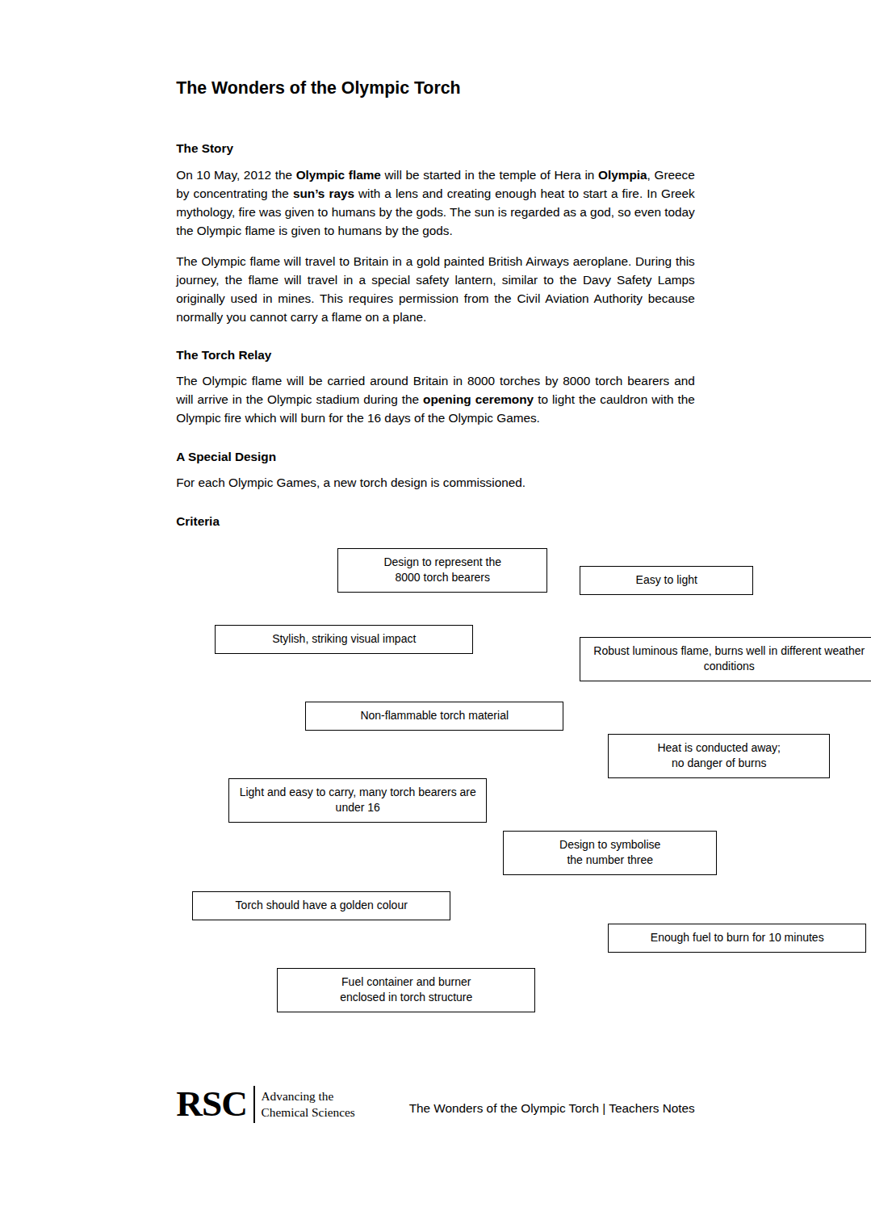The Wonders of the Olympic Torch
The Story
On 10 May, 2012 the Olympic flame will be started in the temple of Hera in Olympia, Greece by concentrating the sun’s rays with a lens and creating enough heat to start a fire. In Greek mythology, fire was given to humans by the gods. The sun is regarded as a god, so even today the Olympic flame is given to humans by the gods.
The Olympic flame will travel to Britain in a gold painted British Airways aeroplane. During this journey, the flame will travel in a special safety lantern, similar to the Davy Safety Lamps originally used in mines. This requires permission from the Civil Aviation Authority because normally you cannot carry a flame on a plane.
The Torch Relay
The Olympic flame will be carried around Britain in 8000 torches by 8000 torch bearers and will arrive in the Olympic stadium during the opening ceremony to light the cauldron with the Olympic fire which will burn for the 16 days of the Olympic Games.
A Special Design
For each Olympic Games, a new torch design is commissioned.
Criteria
Design to represent the
8000 torch bearers
Easy to light
Stylish, striking visual impact
Robust luminous flame, burns well in different weather conditions
Non-flammable torch material
Heat is conducted away;
no danger of burns
Light and easy to carry, many torch bearers are under 16
Design to symbolise
the number three
Torch should have a golden colour
Enough fuel to burn for 10 minutes
Fuel container and burner
enclosed in torch structure
RSC Advancing the
Chemical Sciences
The Wonders of the Olympic Torch | Teachers Notes